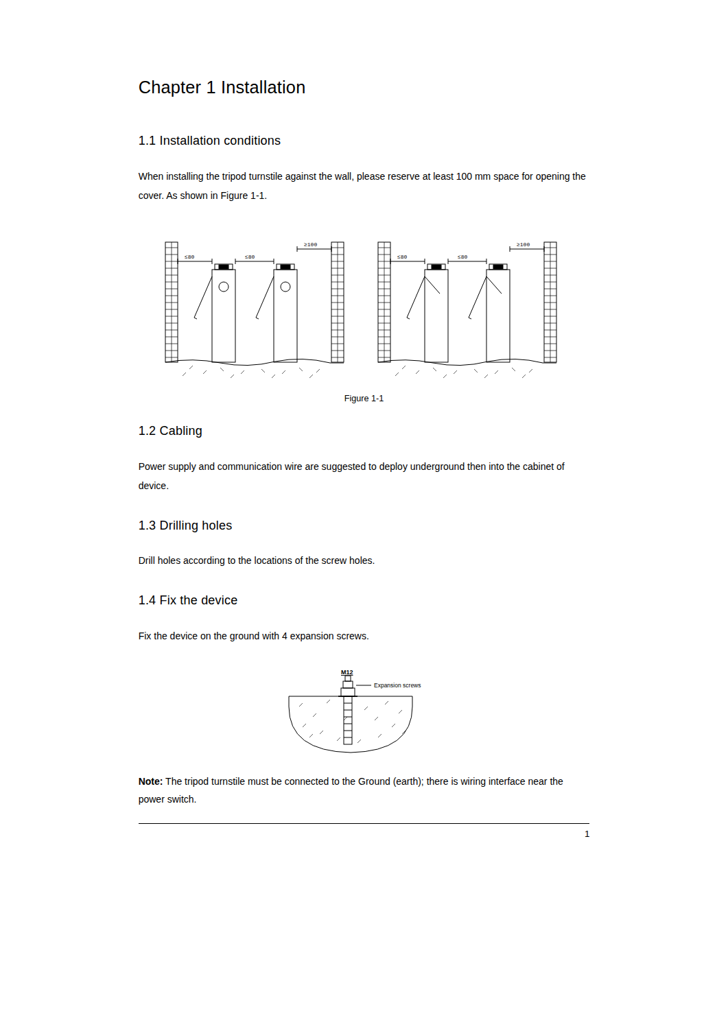Chapter 1 Installation
1.1 Installation conditions
When installing the tripod turnstile against the wall, please reserve at least 100 mm space for opening the cover. As shown in Figure 1-1.
≤80 ≤80 ≥100 ≤80 ≤80 ≥100
Figure 1-1
1.2 Cabling
Power supply and communication wire are suggested to deploy underground then into the cabinet of device.
1.3 Drilling holes
Drill holes according to the locations of the screw holes.
1.4 Fix the device
Fix the device on the ground with 4 expansion screws.
M12 Expansion screws
Note: The tripod turnstile must be connected to the Ground (earth); there is wiring interface near the power switch.
1